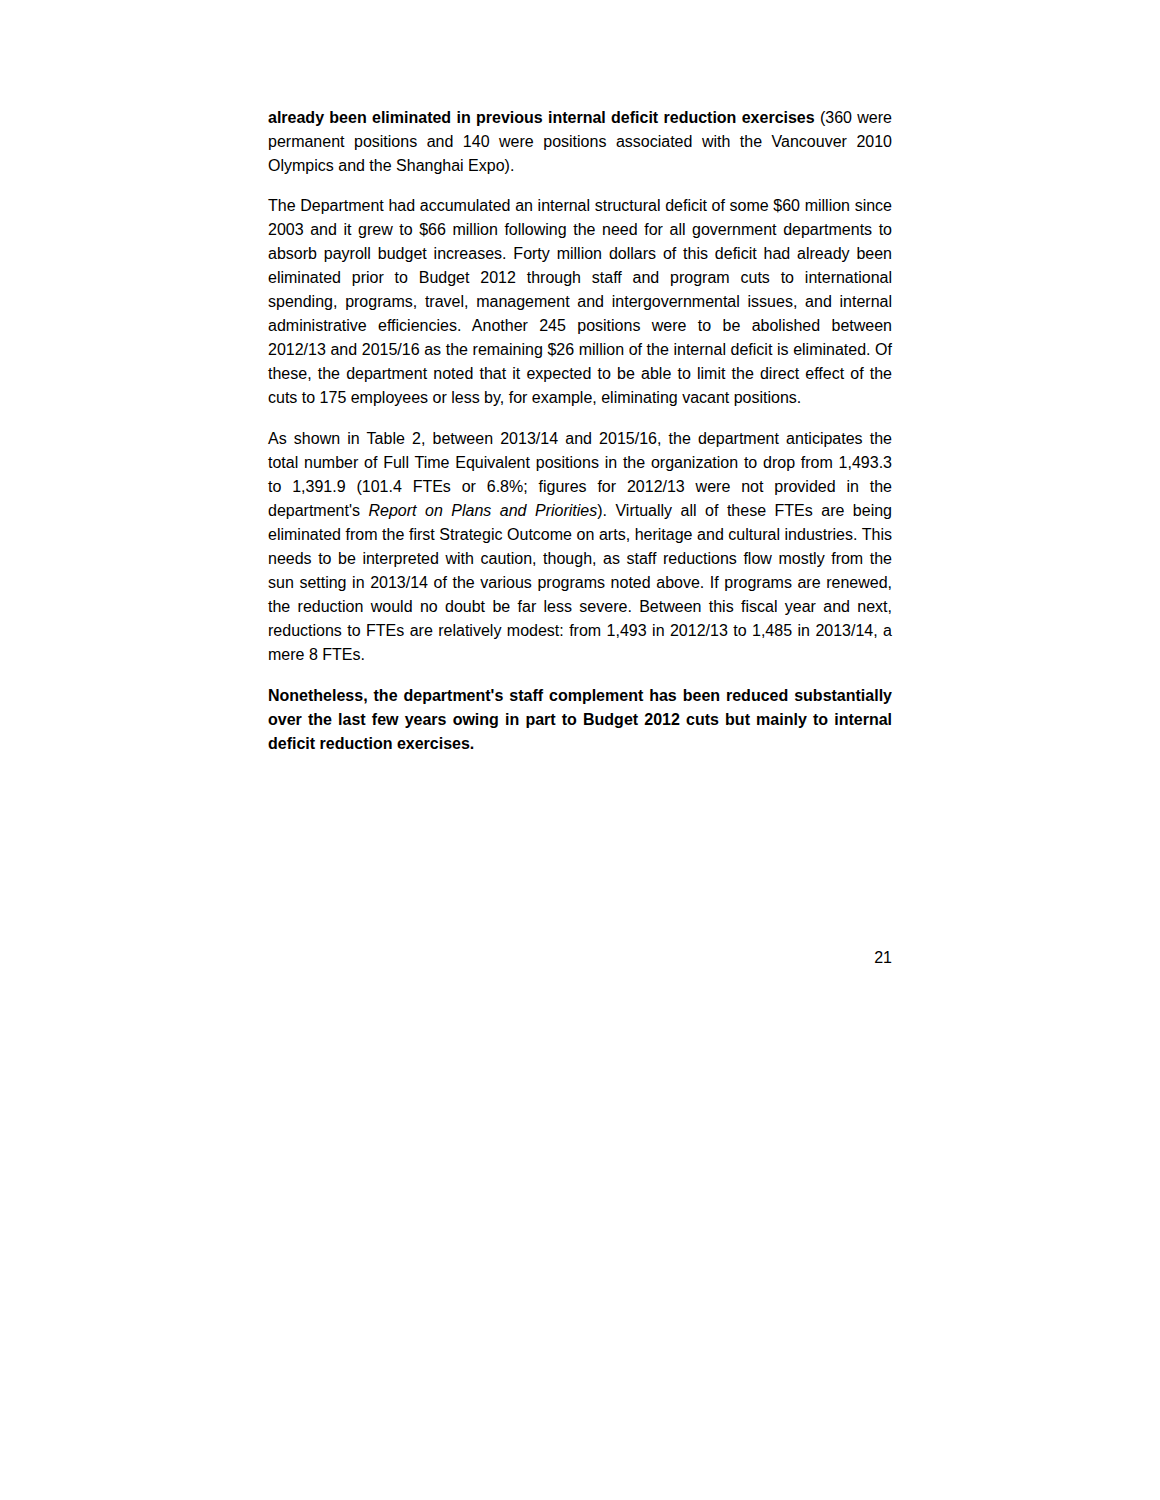already been eliminated in previous internal deficit reduction exercises (360 were permanent positions and 140 were positions associated with the Vancouver 2010 Olympics and the Shanghai Expo).
The Department had accumulated an internal structural deficit of some $60 million since 2003 and it grew to $66 million following the need for all government departments to absorb payroll budget increases. Forty million dollars of this deficit had already been eliminated prior to Budget 2012 through staff and program cuts to international spending, programs, travel, management and intergovernmental issues, and internal administrative efficiencies. Another 245 positions were to be abolished between 2012/13 and 2015/16 as the remaining $26 million of the internal deficit is eliminated. Of these, the department noted that it expected to be able to limit the direct effect of the cuts to 175 employees or less by, for example, eliminating vacant positions.
As shown in Table 2, between 2013/14 and 2015/16, the department anticipates the total number of Full Time Equivalent positions in the organization to drop from 1,493.3 to 1,391.9 (101.4 FTEs or 6.8%; figures for 2012/13 were not provided in the department's Report on Plans and Priorities). Virtually all of these FTEs are being eliminated from the first Strategic Outcome on arts, heritage and cultural industries. This needs to be interpreted with caution, though, as staff reductions flow mostly from the sun setting in 2013/14 of the various programs noted above. If programs are renewed, the reduction would no doubt be far less severe. Between this fiscal year and next, reductions to FTEs are relatively modest: from 1,493 in 2012/13 to 1,485 in 2013/14, a mere 8 FTEs.
Nonetheless, the department's staff complement has been reduced substantially over the last few years owing in part to Budget 2012 cuts but mainly to internal deficit reduction exercises.
21